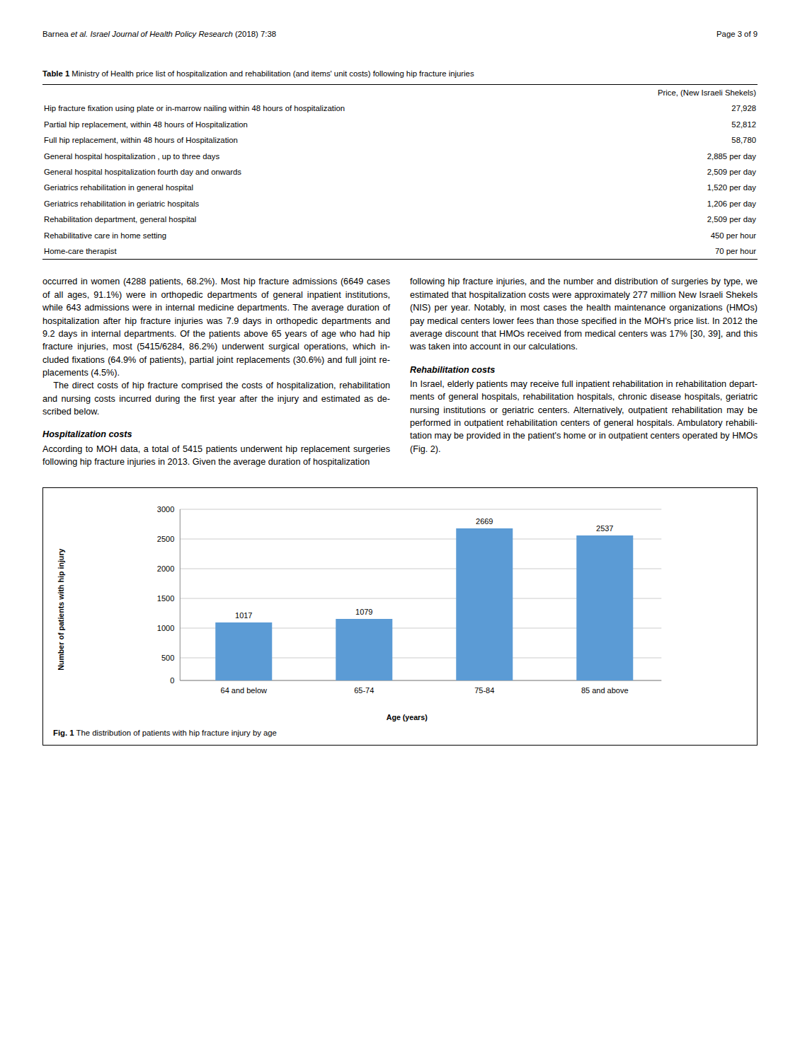Barnea et al. Israel Journal of Health Policy Research (2018) 7:38
Page 3 of 9
Table 1 Ministry of Health price list of hospitalization and rehabilitation (and items' unit costs) following hip fracture injuries
| | Price, (New Israeli Shekels) |
| --- | --- |
| Hip fracture fixation using plate or in-marrow nailing within 48 hours of hospitalization | 27,928 |
| Partial hip replacement, within 48 hours of Hospitalization | 52,812 |
| Full hip replacement, within 48 hours of Hospitalization | 58,780 |
| General hospital hospitalization , up to three days | 2,885 per day |
| General hospital hospitalization fourth day and onwards | 2,509 per day |
| Geriatrics rehabilitation in general hospital | 1,520 per day |
| Geriatrics rehabilitation in geriatric hospitals | 1,206 per day |
| Rehabilitation department, general hospital | 2,509 per day |
| Rehabilitative care in home setting | 450 per hour |
| Home-care therapist | 70 per hour |
occurred in women (4288 patients, 68.2%). Most hip fracture admissions (6649 cases of all ages, 91.1%) were in orthopedic departments of general inpatient institutions, while 643 admissions were in internal medicine departments. The average duration of hospitalization after hip fracture injuries was 7.9 days in orthopedic departments and 9.2 days in internal departments. Of the patients above 65 years of age who had hip fracture injuries, most (5415/6284, 86.2%) underwent surgical operations, which included fixations (64.9% of patients), partial joint replacements (30.6%) and full joint replacements (4.5%).
The direct costs of hip fracture comprised the costs of hospitalization, rehabilitation and nursing costs incurred during the first year after the injury and estimated as described below.
Hospitalization costs
According to MOH data, a total of 5415 patients underwent hip replacement surgeries following hip fracture injuries in 2013. Given the average duration of hospitalization
following hip fracture injuries, and the number and distribution of surgeries by type, we estimated that hospitalization costs were approximately 277 million New Israeli Shekels (NIS) per year. Notably, in most cases the health maintenance organizations (HMOs) pay medical centers lower fees than those specified in the MOH's price list. In 2012 the average discount that HMOs received from medical centers was 17% [30, 39], and this was taken into account in our calculations.
Rehabilitation costs
In Israel, elderly patients may receive full inpatient rehabilitation in rehabilitation departments of general hospitals, rehabilitation hospitals, chronic disease hospitals, geriatric nursing institutions or geriatric centers. Alternatively, outpatient rehabilitation may be performed in outpatient rehabilitation centers of general hospitals. Ambulatory rehabilitation may be provided in the patient's home or in outpatient centers operated by HMOs (Fig. 2).
Number of patients with hip injury
3000 2500 2000 1500 1000 500 0 1017 1079 2669 2537 64 and below 65-74 75-84 85 and above
Age (years)
Fig. 1 The distribution of patients with hip fracture injury by age